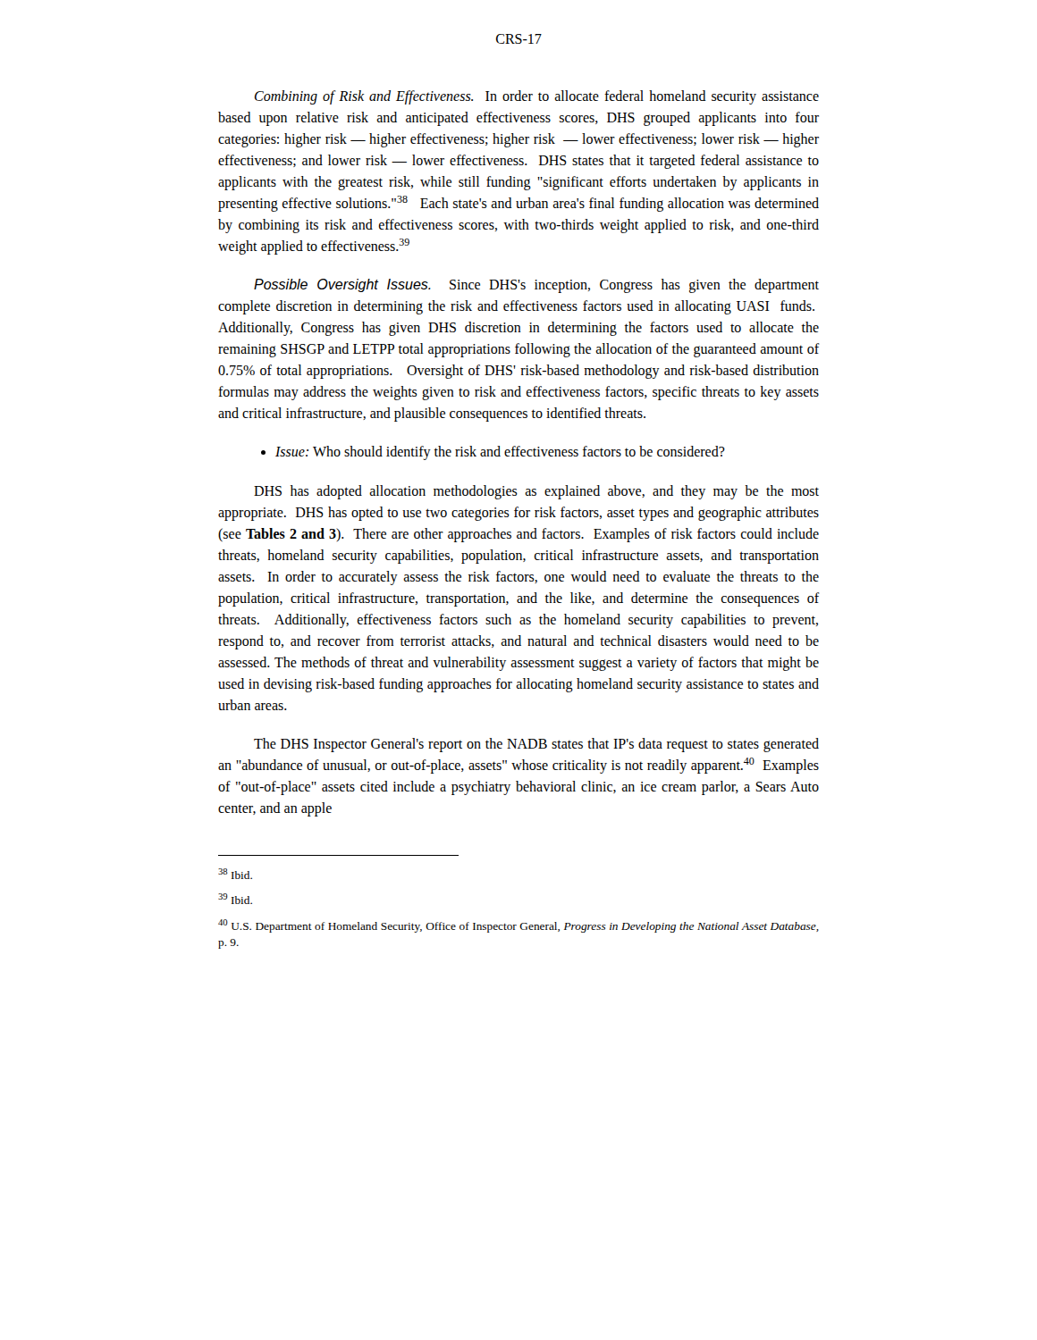CRS-17
Combining of Risk and Effectiveness. In order to allocate federal homeland security assistance based upon relative risk and anticipated effectiveness scores, DHS grouped applicants into four categories: higher risk — higher effectiveness; higher risk — lower effectiveness; lower risk — higher effectiveness; and lower risk — lower effectiveness. DHS states that it targeted federal assistance to applicants with the greatest risk, while still funding "significant efforts undertaken by applicants in presenting effective solutions."38 Each state's and urban area's final funding allocation was determined by combining its risk and effectiveness scores, with two-thirds weight applied to risk, and one-third weight applied to effectiveness.39
Possible Oversight Issues. Since DHS's inception, Congress has given the department complete discretion in determining the risk and effectiveness factors used in allocating UASI funds. Additionally, Congress has given DHS discretion in determining the factors used to allocate the remaining SHSGP and LETPP total appropriations following the allocation of the guaranteed amount of 0.75% of total appropriations. Oversight of DHS' risk-based methodology and risk-based distribution formulas may address the weights given to risk and effectiveness factors, specific threats to key assets and critical infrastructure, and plausible consequences to identified threats.
Issue: Who should identify the risk and effectiveness factors to be considered?
DHS has adopted allocation methodologies as explained above, and they may be the most appropriate. DHS has opted to use two categories for risk factors, asset types and geographic attributes (see Tables 2 and 3). There are other approaches and factors. Examples of risk factors could include threats, homeland security capabilities, population, critical infrastructure assets, and transportation assets. In order to accurately assess the risk factors, one would need to evaluate the threats to the population, critical infrastructure, transportation, and the like, and determine the consequences of threats. Additionally, effectiveness factors such as the homeland security capabilities to prevent, respond to, and recover from terrorist attacks, and natural and technical disasters would need to be assessed. The methods of threat and vulnerability assessment suggest a variety of factors that might be used in devising risk-based funding approaches for allocating homeland security assistance to states and urban areas.
The DHS Inspector General's report on the NADB states that IP's data request to states generated an "abundance of unusual, or out-of-place, assets" whose criticality is not readily apparent.40 Examples of "out-of-place" assets cited include a psychiatry behavioral clinic, an ice cream parlor, a Sears Auto center, and an apple
38 Ibid.
39 Ibid.
40 U.S. Department of Homeland Security, Office of Inspector General, Progress in Developing the National Asset Database, p. 9.